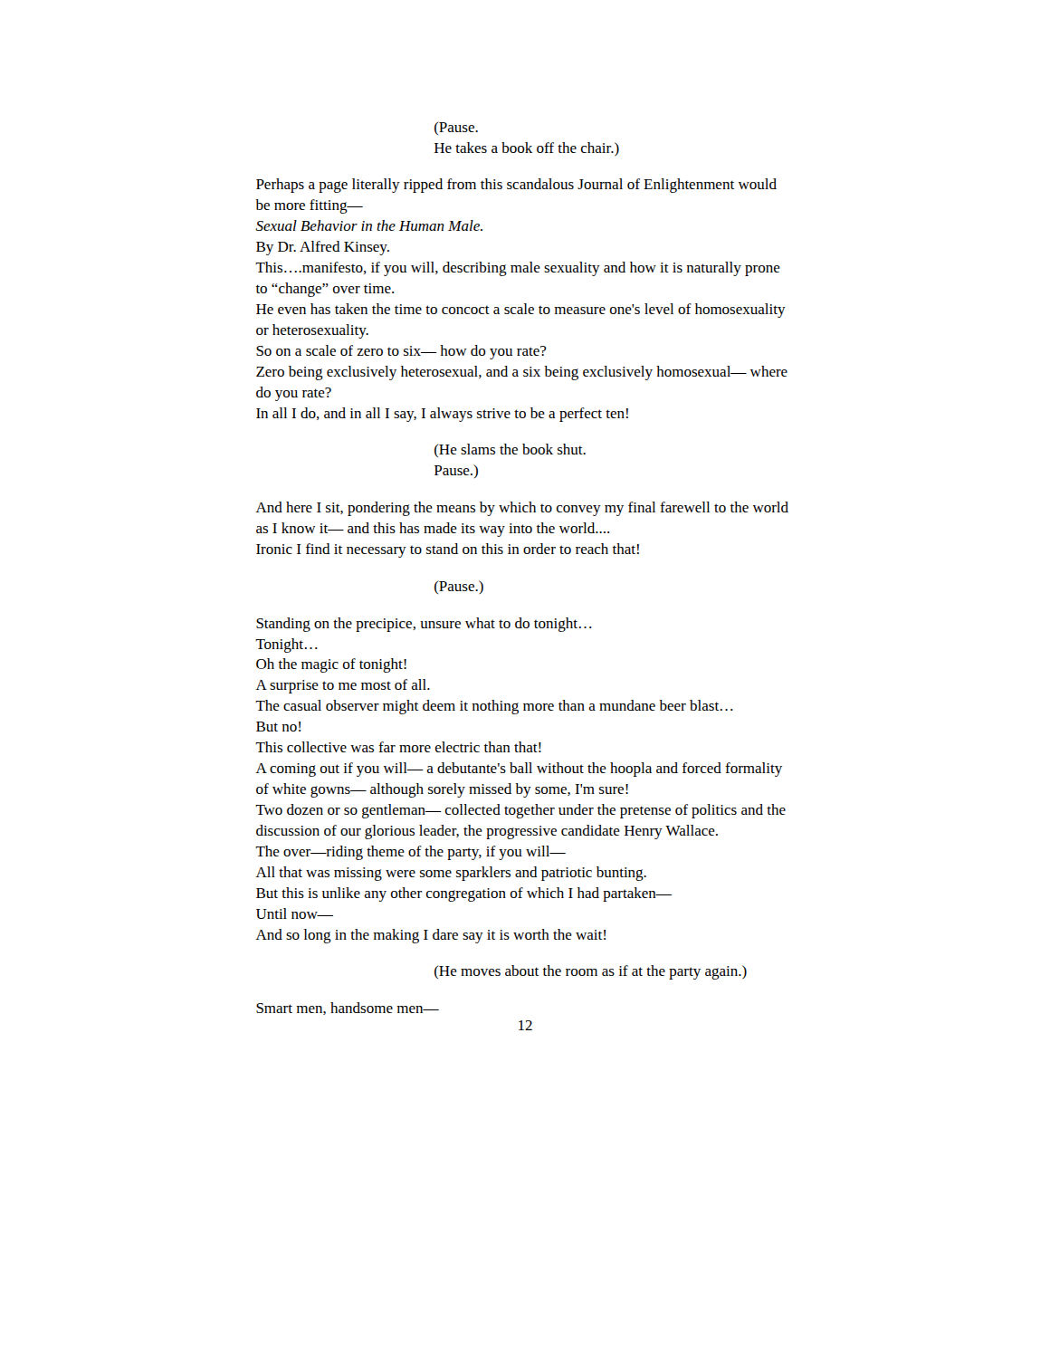(Pause.
He takes a book off the chair.)
Perhaps a page literally ripped from this scandalous Journal of Enlightenment would be more fitting—
Sexual Behavior in the Human Male.
By Dr. Alfred Kinsey.
This….manifesto, if you will, describing male sexuality and how it is naturally prone to “change” over time.
He even has taken the time to concoct a scale to measure one's level of homosexuality or heterosexuality.
So on a scale of zero to six— how do you rate?
Zero being exclusively heterosexual, and a six being exclusively homosexual— where do you rate?
In all I do, and in all I say, I always strive to be a perfect ten!
(He slams the book shut.
Pause.)
And here I sit, pondering the means by which to convey my final farewell to the world as I know it— and this has made its way into the world....
Ironic I find it necessary to stand on this in order to reach that!
(Pause.)
Standing on the precipice, unsure what to do tonight…
Tonight…
Oh the magic of tonight!
A surprise to me most of all.
The casual observer might deem it nothing more than a mundane beer blast…
But no!
This collective was far more electric than that!
A coming out if you will— a debutante's ball without the hoopla and forced formality of white gowns— although sorely missed by some, I'm sure!
Two dozen or so gentleman— collected together under the pretense of politics and the discussion of our glorious leader, the progressive candidate Henry Wallace.
The over—riding theme of the party, if you will—
All that was missing were some sparklers and patriotic bunting.
But this is unlike any other congregation of which I had partaken—
Until now—
And so long in the making I dare say it is worth the wait!
(He moves about the room as if at the party again.)
Smart men, handsome men—
12